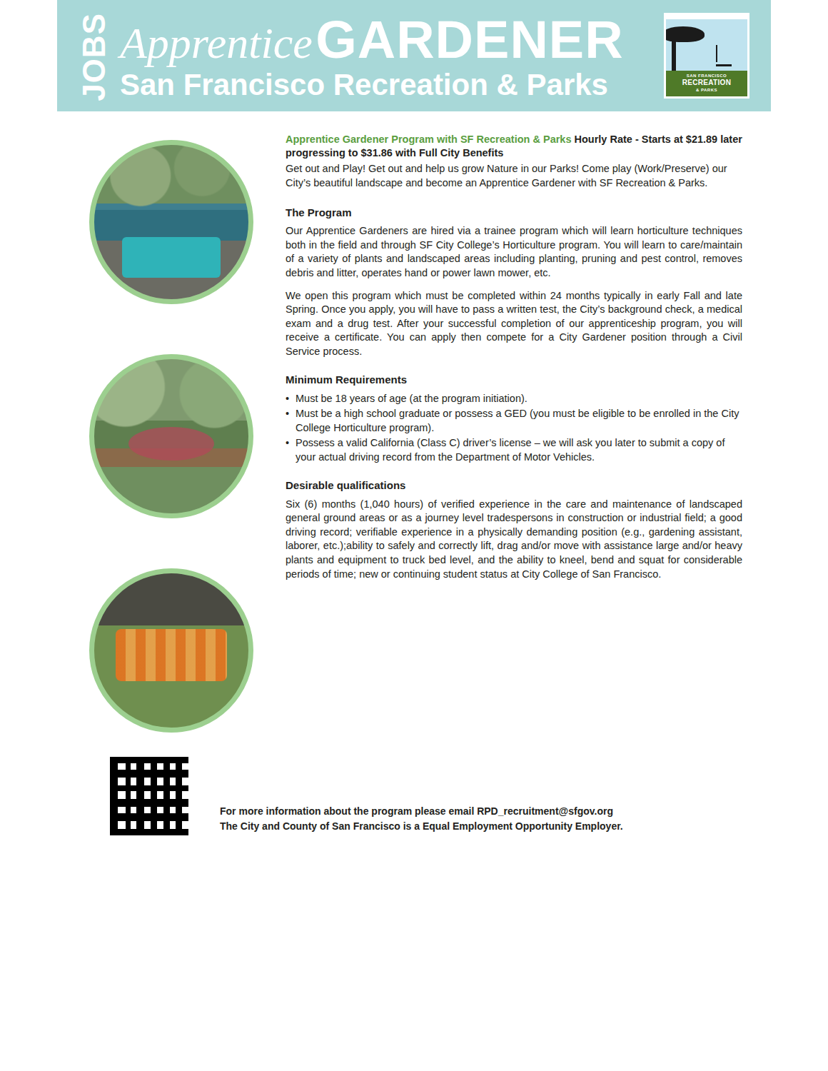JOBS
Apprentice GARDENER
San Francisco Recreation & Parks
SAN FRANCISCO RECREATION & PARKS
Apprentice Gardener Program with SF Recreation & Parks Hourly Rate - Starts at $21.89 later progressing to $31.86 with Full City Benefits Get out and Play! Get out and help us grow Nature in our Parks! Come play (Work/Preserve) our City’s beautiful landscape and become an Apprentice Gardener with SF Recreation & Parks.
The Program
Our Apprentice Gardeners are hired via a trainee program which will learn horticulture techniques both in the field and through SF City College’s Horticulture program. You will learn to care/maintain of a variety of plants and landscaped areas including planting, pruning and pest control, removes debris and litter, operates hand or power lawn mower, etc.
We open this program which must be completed within 24 months typically in early Fall and late Spring. Once you apply, you will have to pass a written test, the City’s background check, a medical exam and a drug test. After your successful completion of our apprenticeship program, you will receive a certificate. You can apply then compete for a City Gardener position through a Civil Service process.
Minimum Requirements
Must be 18 years of age (at the program initiation).
Must be a high school graduate or possess a GED (you must be eligible to be enrolled in the City College Horticulture program).
Possess a valid California (Class C) driver’s license – we will ask you later to submit a copy of your actual driving record from the Department of Motor Vehicles.
Desirable qualifications
Six (6) months (1,040 hours) of verified experience in the care and maintenance of landscaped general ground areas or as a journey level tradespersons in construction or industrial field; a good driving record; verifiable experience in a physically demanding position (e.g., gardening assistant, laborer, etc.);ability to safely and correctly lift, drag and/or move with assistance large and/or heavy plants and equipment to truck bed level, and the ability to kneel, bend and squat for considerable periods of time; new or continuing student status at City College of San Francisco.
For more information about the program please email RPD_recruitment@sfgov.org
The City and County of San Francisco is a Equal Employment Opportunity Employer.